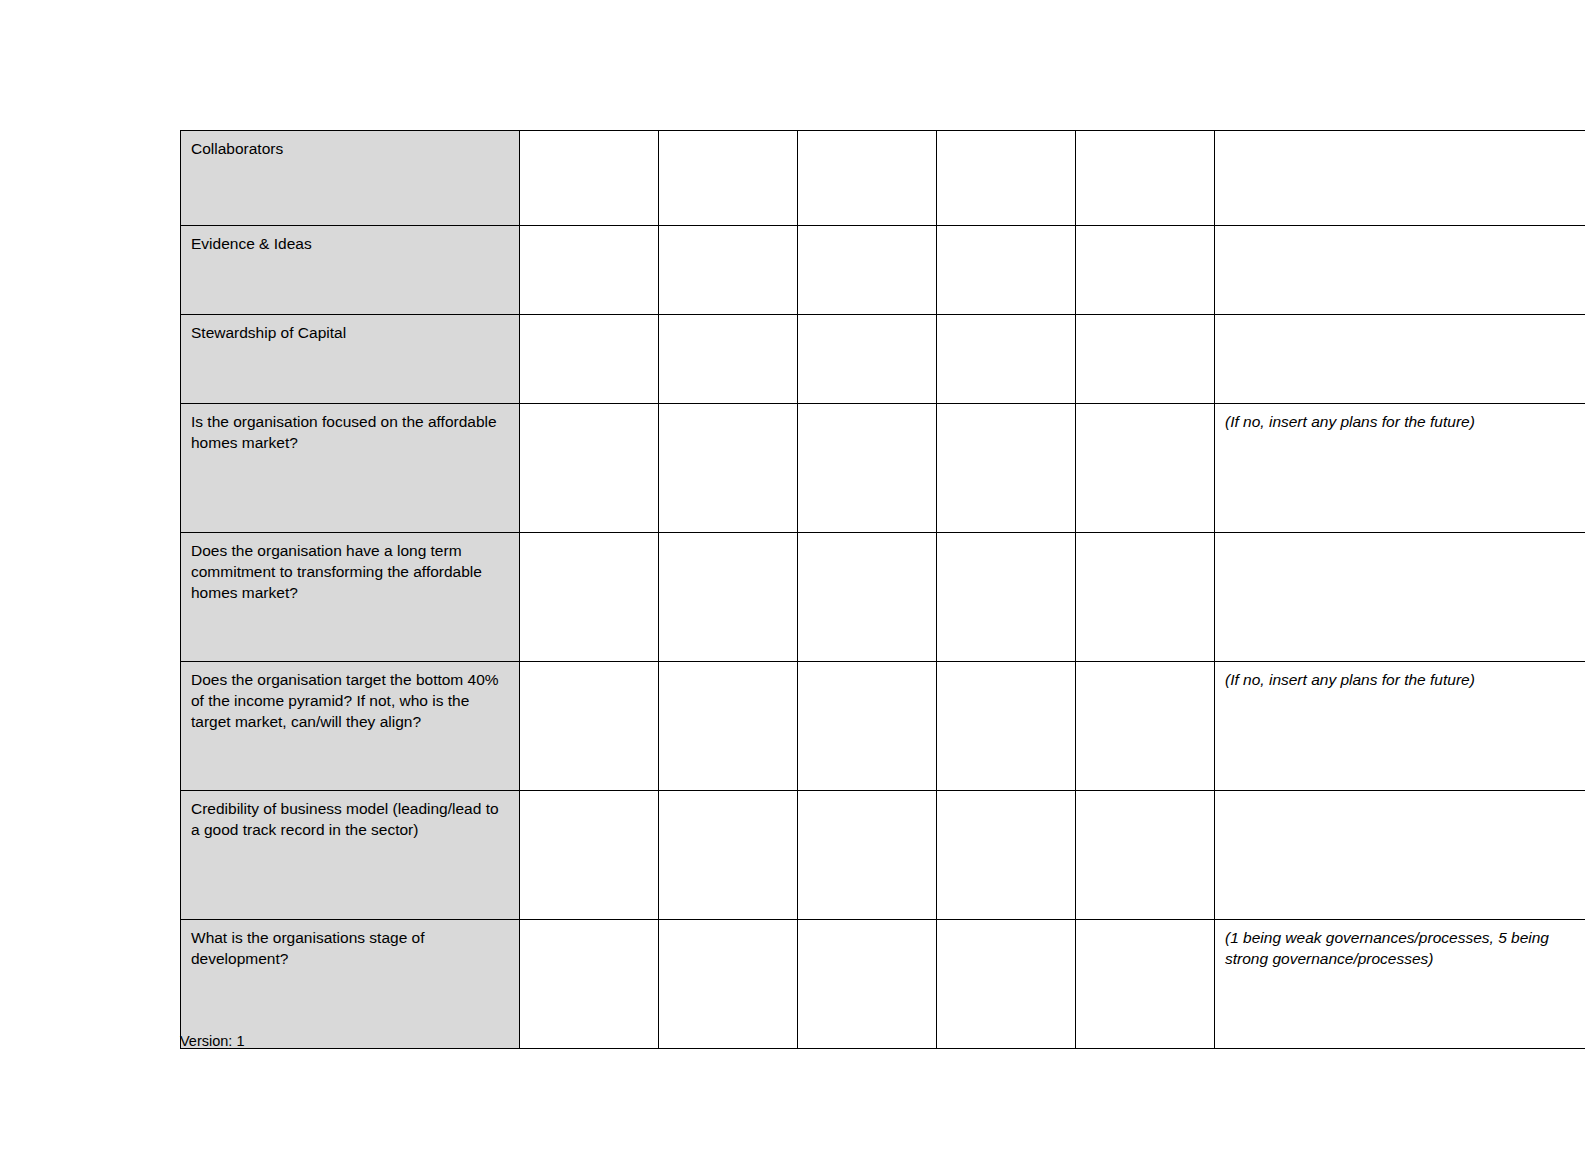| Collaborators | | | | | | |
| Evidence & Ideas | | | | | | |
| Stewardship of Capital | | | | | | |
| Is the organisation focused on the affordable homes market? | | | | | | (If no, insert any plans for the future) |
| Does the organisation have a long term commitment to transforming the affordable homes market? | | | | | | |
| Does the organisation target the bottom 40% of the income pyramid? If not, who is the target market, can/will they align? | | | | | | (If no, insert any plans for the future) |
| Credibility of business model (leading/lead to a good track record in the sector) | | | | | | |
| What is the organisations stage of development? | | | | | | (1 being weak governances/processes, 5 being strong governance/processes) |
Version: 1